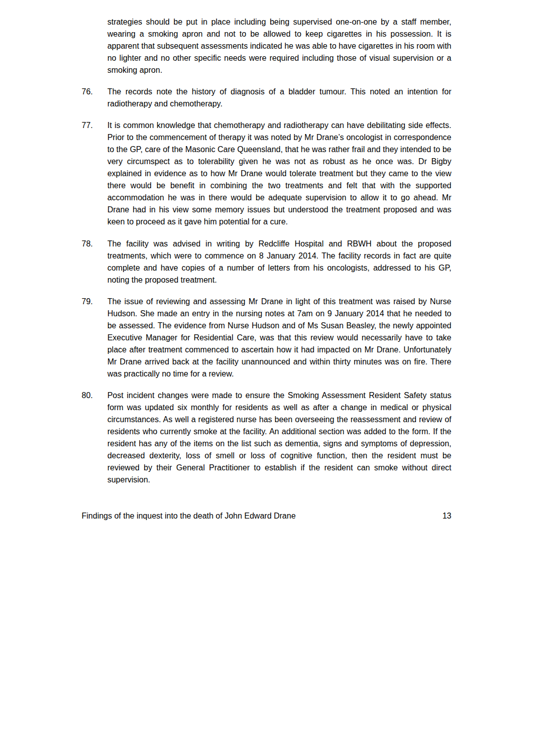strategies should be put in place including being supervised one-on-one by a staff member, wearing a smoking apron and not to be allowed to keep cigarettes in his possession. It is apparent that subsequent assessments indicated he was able to have cigarettes in his room with no lighter and no other specific needs were required including those of visual supervision or a smoking apron.
76. The records note the history of diagnosis of a bladder tumour. This noted an intention for radiotherapy and chemotherapy.
77. It is common knowledge that chemotherapy and radiotherapy can have debilitating side effects. Prior to the commencement of therapy it was noted by Mr Drane’s oncologist in correspondence to the GP, care of the Masonic Care Queensland, that he was rather frail and they intended to be very circumspect as to tolerability given he was not as robust as he once was. Dr Bigby explained in evidence as to how Mr Drane would tolerate treatment but they came to the view there would be benefit in combining the two treatments and felt that with the supported accommodation he was in there would be adequate supervision to allow it to go ahead. Mr Drane had in his view some memory issues but understood the treatment proposed and was keen to proceed as it gave him potential for a cure.
78. The facility was advised in writing by Redcliffe Hospital and RBWH about the proposed treatments, which were to commence on 8 January 2014. The facility records in fact are quite complete and have copies of a number of letters from his oncologists, addressed to his GP, noting the proposed treatment.
79. The issue of reviewing and assessing Mr Drane in light of this treatment was raised by Nurse Hudson. She made an entry in the nursing notes at 7am on 9 January 2014 that he needed to be assessed. The evidence from Nurse Hudson and of Ms Susan Beasley, the newly appointed Executive Manager for Residential Care, was that this review would necessarily have to take place after treatment commenced to ascertain how it had impacted on Mr Drane. Unfortunately Mr Drane arrived back at the facility unannounced and within thirty minutes was on fire. There was practically no time for a review.
80. Post incident changes were made to ensure the Smoking Assessment Resident Safety status form was updated six monthly for residents as well as after a change in medical or physical circumstances. As well a registered nurse has been overseeing the reassessment and review of residents who currently smoke at the facility. An additional section was added to the form. If the resident has any of the items on the list such as dementia, signs and symptoms of depression, decreased dexterity, loss of smell or loss of cognitive function, then the resident must be reviewed by their General Practitioner to establish if the resident can smoke without direct supervision.
Findings of the inquest into the death of John Edward Drane 13